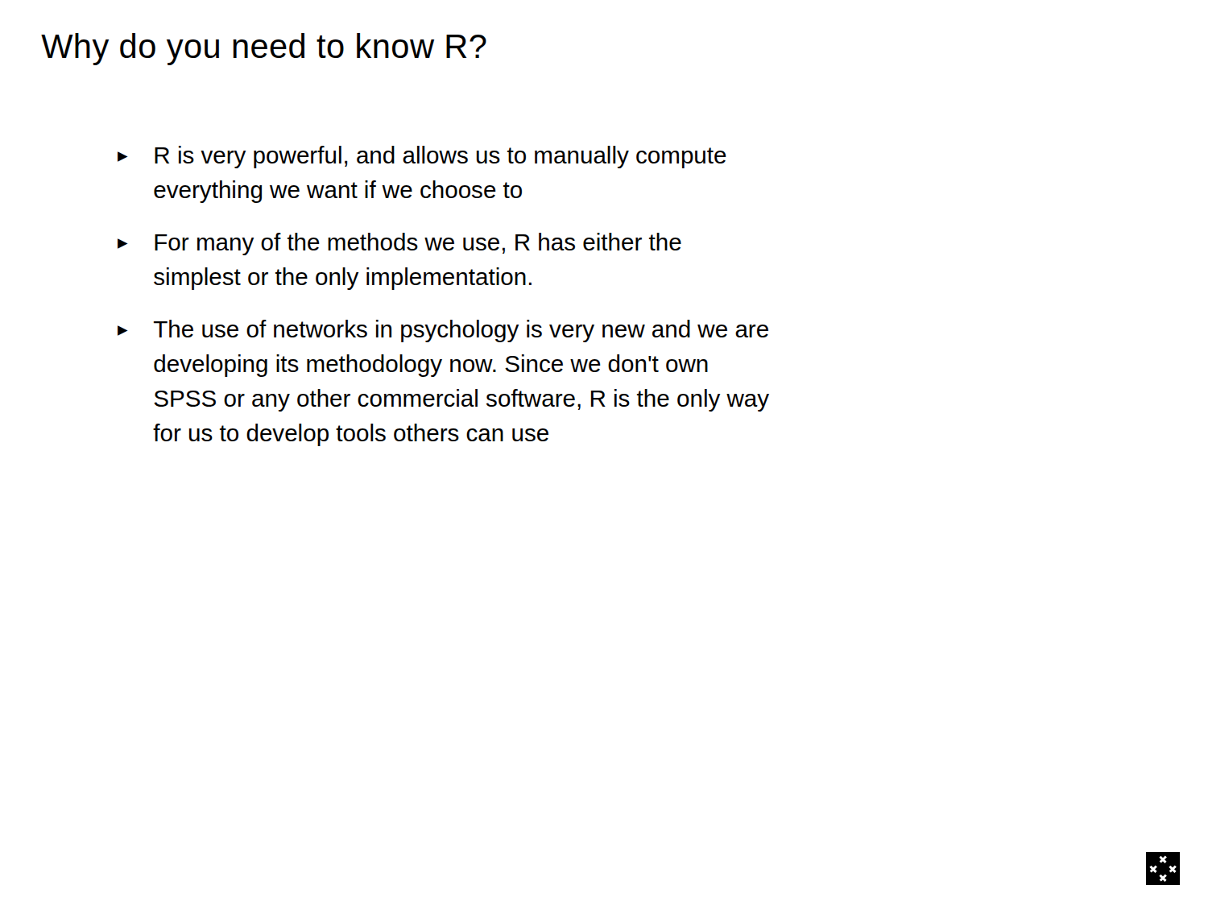Why do you need to know R?
R is very powerful, and allows us to manually compute everything we want if we choose to
For many of the methods we use, R has either the simplest or the only implementation.
The use of networks in psychology is very new and we are developing its methodology now. Since we don't own SPSS or any other commercial software, R is the only way for us to develop tools others can use